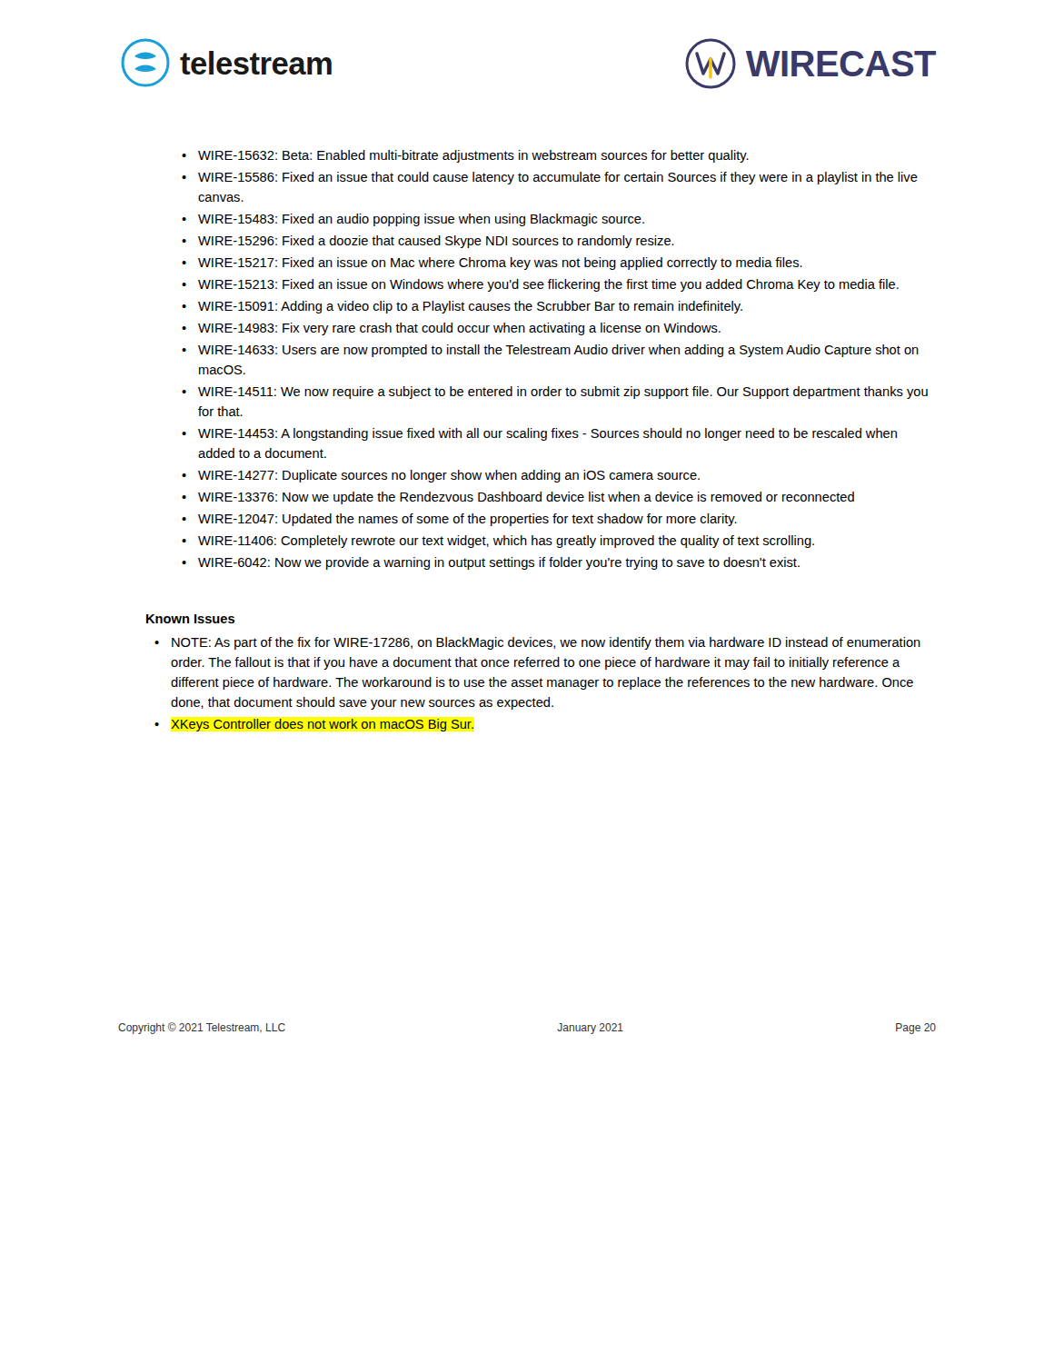telestream
WIRECAST
WIRE-15632: Beta: Enabled multi-bitrate adjustments in webstream sources for better quality.
WIRE-15586: Fixed an issue that could cause latency to accumulate for certain Sources if they were in a playlist in the live canvas.
WIRE-15483: Fixed an audio popping issue when using Blackmagic source.
WIRE-15296: Fixed a doozie that caused Skype NDI sources to randomly resize.
WIRE-15217: Fixed an issue on Mac where Chroma key was not being applied correctly to media files.
WIRE-15213: Fixed an issue on Windows where you'd see flickering the first time you added Chroma Key to media file.
WIRE-15091: Adding a video clip to a Playlist causes the Scrubber Bar to remain indefinitely.
WIRE-14983: Fix very rare crash that could occur when activating a license on Windows.
WIRE-14633: Users are now prompted to install the Telestream Audio driver when adding a System Audio Capture shot on macOS.
WIRE-14511: We now require a subject to be entered in order to submit zip support file. Our Support department thanks you for that.
WIRE-14453: A longstanding issue fixed with all our scaling fixes - Sources should no longer need to be rescaled when added to a document.
WIRE-14277: Duplicate sources no longer show when adding an iOS camera source.
WIRE-13376: Now we update the Rendezvous Dashboard device list when a device is removed or reconnected
WIRE-12047: Updated the names of some of the properties for text shadow for more clarity.
WIRE-11406: Completely rewrote our text widget, which has greatly improved the quality of text scrolling.
WIRE-6042: Now we provide a warning in output settings if folder you're trying to save to doesn't exist.
Known Issues
NOTE: As part of the fix for WIRE-17286, on BlackMagic devices, we now identify them via hardware ID instead of enumeration order. The fallout is that if you have a document that once referred to one piece of hardware it may fail to initially reference a different piece of hardware. The workaround is to use the asset manager to replace the references to the new hardware. Once done, that document should save your new sources as expected.
XKeys Controller does not work on macOS Big Sur.
Copyright © 2021 Telestream, LLC
January 2021
Page 20